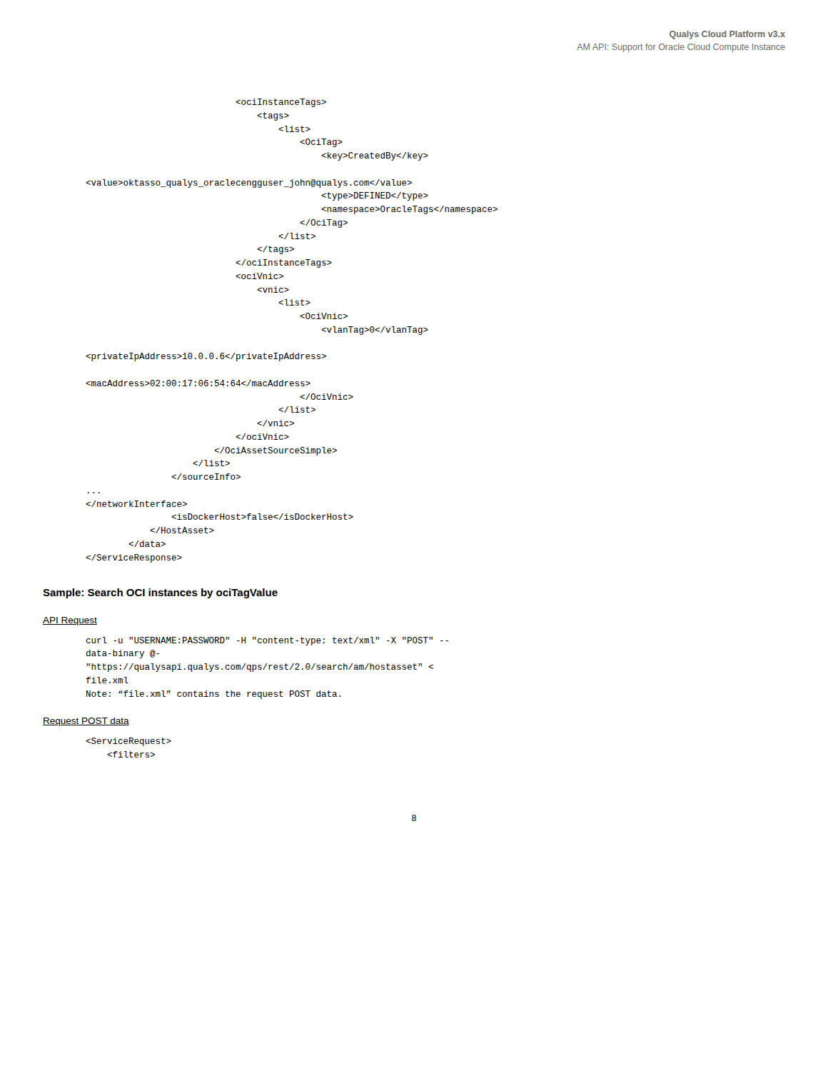Qualys Cloud Platform v3.x
AM API: Support for Oracle Cloud Compute Instance
                                    <ociInstanceTags>
                                        <tags>
                                            <list>
                                                <OciTag>
                                                    <key>CreatedBy</key>

        <value>oktasso_qualys_oraclecengguser_john@qualys.com</value>
                                                    <type>DEFINED</type>
                                                    <namespace>OracleTags</namespace>
                                                </OciTag>
                                            </list>
                                        </tags>
                                    </ociInstanceTags>
                                    <ociVnic>
                                        <vnic>
                                            <list>
                                                <OciVnic>
                                                    <vlanTag>0</vlanTag>

        <privateIpAddress>10.0.0.6</privateIpAddress>

        <macAddress>02:00:17:06:54:64</macAddress>
                                                </OciVnic>
                                            </list>
                                        </vnic>
                                    </ociVnic>
                                </OciAssetSourceSimple>
                            </list>
                        </sourceInfo>
        ...
        </networkInterface>
                        <isDockerHost>false</isDockerHost>
                    </HostAsset>
                </data>
        </ServiceResponse>
Sample: Search OCI instances by ociTagValue
API Request
curl -u "USERNAME:PASSWORD" -H "content-type: text/xml" -X "POST" --
data-binary @-
"https://qualysapi.qualys.com/qps/rest/2.0/search/am/hostasset" <
file.xml
Note: “file.xml” contains the request POST data.
Request POST data
<ServiceRequest>
    <filters>
8